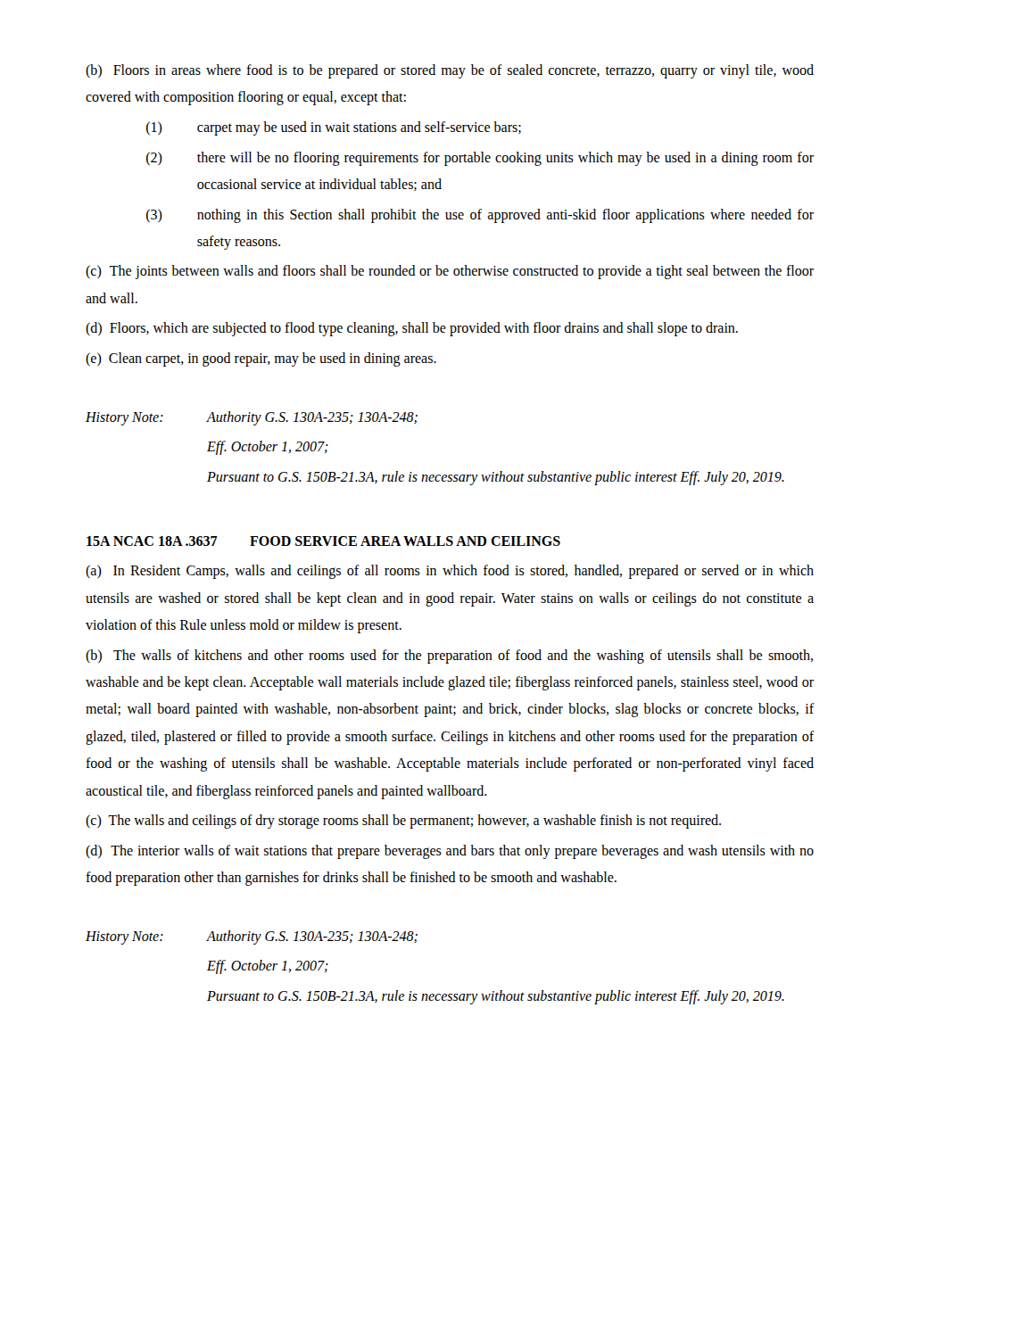(b) Floors in areas where food is to be prepared or stored may be of sealed concrete, terrazzo, quarry or vinyl tile, wood covered with composition flooring or equal, except that:
(1) carpet may be used in wait stations and self-service bars;
(2) there will be no flooring requirements for portable cooking units which may be used in a dining room for occasional service at individual tables; and
(3) nothing in this Section shall prohibit the use of approved anti-skid floor applications where needed for safety reasons.
(c) The joints between walls and floors shall be rounded or be otherwise constructed to provide a tight seal between the floor and wall.
(d) Floors, which are subjected to flood type cleaning, shall be provided with floor drains and shall slope to drain.
(e) Clean carpet, in good repair, may be used in dining areas.
History Note:
Authority G.S. 130A-235; 130A-248;
Eff. October 1, 2007;
Pursuant to G.S. 150B-21.3A, rule is necessary without substantive public interest Eff. July 20, 2019.
15A NCAC 18A .3637 FOOD SERVICE AREA WALLS AND CEILINGS
(a) In Resident Camps, walls and ceilings of all rooms in which food is stored, handled, prepared or served or in which utensils are washed or stored shall be kept clean and in good repair. Water stains on walls or ceilings do not constitute a violation of this Rule unless mold or mildew is present.
(b) The walls of kitchens and other rooms used for the preparation of food and the washing of utensils shall be smooth, washable and be kept clean. Acceptable wall materials include glazed tile; fiberglass reinforced panels, stainless steel, wood or metal; wall board painted with washable, non-absorbent paint; and brick, cinder blocks, slag blocks or concrete blocks, if glazed, tiled, plastered or filled to provide a smooth surface. Ceilings in kitchens and other rooms used for the preparation of food or the washing of utensils shall be washable. Acceptable materials include perforated or non-perforated vinyl faced acoustical tile, and fiberglass reinforced panels and painted wallboard.
(c) The walls and ceilings of dry storage rooms shall be permanent; however, a washable finish is not required.
(d) The interior walls of wait stations that prepare beverages and bars that only prepare beverages and wash utensils with no food preparation other than garnishes for drinks shall be finished to be smooth and washable.
History Note:
Authority G.S. 130A-235; 130A-248;
Eff. October 1, 2007;
Pursuant to G.S. 150B-21.3A, rule is necessary without substantive public interest Eff. July 20, 2019.